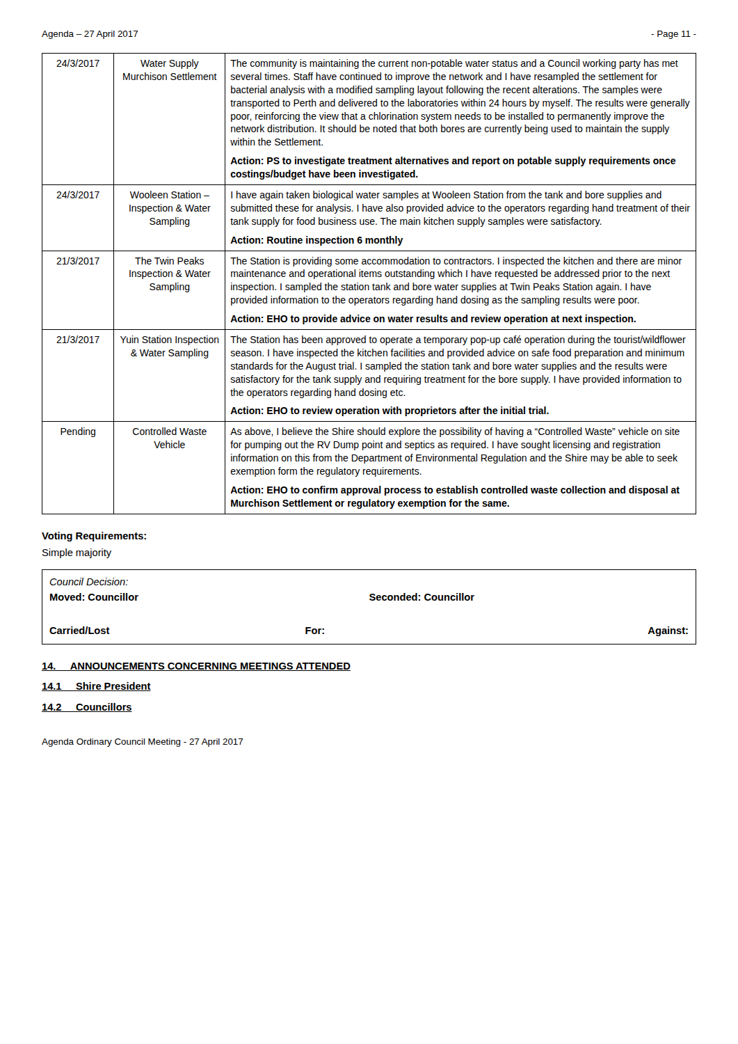Agenda – 27 April 2017 - Page 11 -
| 24/3/2017 | Water Supply Murchison Settlement | The community is maintaining the current non-potable water status and a Council working party has met several times. Staff have continued to improve the network and I have resampled the settlement for bacterial analysis with a modified sampling layout following the recent alterations. The samples were transported to Perth and delivered to the laboratories within 24 hours by myself. The results were generally poor, reinforcing the view that a chlorination system needs to be installed to permanently improve the network distribution. It should be noted that both bores are currently being used to maintain the supply within the Settlement. Action: PS to investigate treatment alternatives and report on potable supply requirements once costings/budget have been investigated. |
| 24/3/2017 | Wooleen Station – Inspection & Water Sampling | I have again taken biological water samples at Wooleen Station from the tank and bore supplies and submitted these for analysis. I have also provided advice to the operators regarding hand treatment of their tank supply for food business use. The main kitchen supply samples were satisfactory. Action: Routine inspection 6 monthly |
| 21/3/2017 | The Twin Peaks Inspection & Water Sampling | The Station is providing some accommodation to contractors. I inspected the kitchen and there are minor maintenance and operational items outstanding which I have requested be addressed prior to the next inspection. I sampled the station tank and bore water supplies at Twin Peaks Station again. I have provided information to the operators regarding hand dosing as the sampling results were poor. Action: EHO to provide advice on water results and review operation at next inspection. |
| 21/3/2017 | Yuin Station Inspection & Water Sampling | The Station has been approved to operate a temporary pop-up café operation during the tourist/wildflower season. I have inspected the kitchen facilities and provided advice on safe food preparation and minimum standards for the August trial. I sampled the station tank and bore water supplies and the results were satisfactory for the tank supply and requiring treatment for the bore supply. I have provided information to the operators regarding hand dosing etc. Action: EHO to review operation with proprietors after the initial trial. |
| Pending | Controlled Waste Vehicle | As above, I believe the Shire should explore the possibility of having a “Controlled Waste” vehicle on site for pumping out the RV Dump point and septics as required. I have sought licensing and registration information on this from the Department of Environmental Regulation and the Shire may be able to seek exemption form the regulatory requirements. Action: EHO to confirm approval process to establish controlled waste collection and disposal at Murchison Settlement or regulatory exemption for the same. |
Voting Requirements:
Simple majority
Council Decision:
Moved: Councillor
Seconded: Councillor
Carried/Lost
For:
Against:
14. ANNOUNCEMENTS CONCERNING MEETINGS ATTENDED
14.1 Shire President
14.2 Councillors
Agenda Ordinary Council Meeting - 27 April 2017